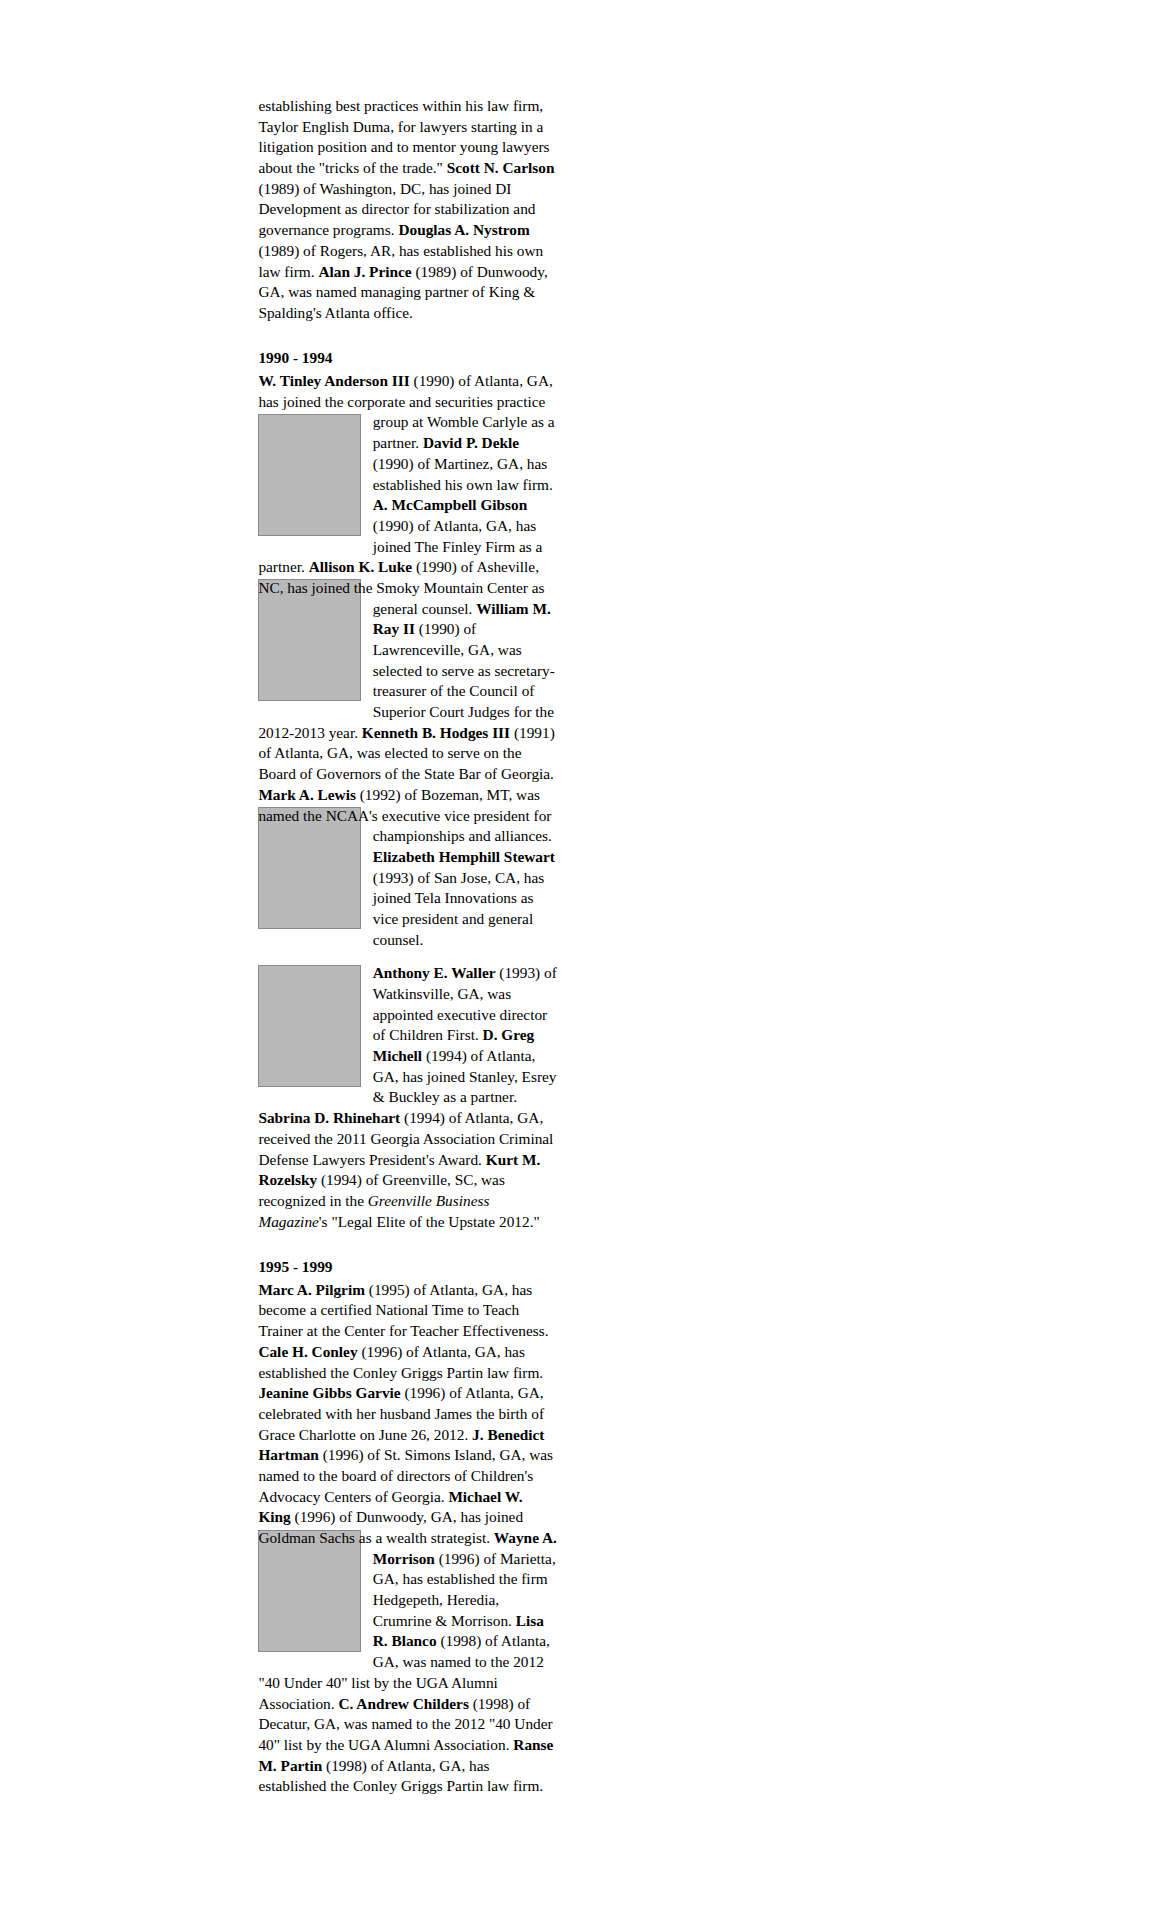establishing best practices within his law firm, Taylor English Duma, for lawyers starting in a litigation position and to mentor young lawyers about the "tricks of the trade." Scott N. Carlson (1989) of Washington, DC, has joined DI Development as director for stabilization and governance programs. Douglas A. Nystrom (1989) of Rogers, AR, has established his own law firm. Alan J. Prince (1989) of Dunwoody, GA, was named managing partner of King & Spalding's Atlanta office.
1990 - 1994
W. Tinley Anderson III (1990) of Atlanta, GA, has joined the corporate and securities practice group at Womble Carlyle as a partner. David P. Dekle (1990) of Martinez, GA, has established his own law firm. A. McCampbell Gibson (1990) of Atlanta, GA, has joined The Finley Firm as a partner. Allison K. Luke (1990) of Asheville, NC, has joined the Smoky Mountain Center as general counsel. William M. Ray II (1990) of Lawrenceville, GA, was selected to serve as secretary-treasurer of the Council of Superior Court Judges for the 2012-2013 year. Kenneth B. Hodges III (1991) of Atlanta, GA, was elected to serve on the Board of Governors of the State Bar of Georgia. Mark A. Lewis (1992) of Bozeman, MT, was named the NCAA's executive vice president for championships and alliances. Elizabeth Hemphill Stewart (1993) of San Jose, CA, has joined Tela Innovations as vice president and general counsel.
Anthony E. Waller (1993) of Watkinsville, GA, was appointed executive director of Children First. D. Greg Michell (1994) of Atlanta, GA, has joined Stanley, Esrey & Buckley as a partner. Sabrina D. Rhinehart (1994) of Atlanta, GA, received the 2011 Georgia Association Criminal Defense Lawyers President's Award. Kurt M. Rozelsky (1994) of Greenville, SC, was recognized in the Greenville Business Magazine's "Legal Elite of the Upstate 2012."
1995 - 1999
Marc A. Pilgrim (1995) of Atlanta, GA, has become a certified National Time to Teach Trainer at the Center for Teacher Effectiveness. Cale H. Conley (1996) of Atlanta, GA, has established the Conley Griggs Partin law firm. Jeanine Gibbs Garvie (1996) of Atlanta, GA, celebrated with her husband James the birth of Grace Charlotte on June 26, 2012. J. Benedict Hartman (1996) of St. Simons Island, GA, was named to the board of directors of Children's Advocacy Centers of Georgia. Michael W. King (1996) of Dunwoody, GA, has joined Goldman Sachs as a wealth strategist. Wayne A. Morrison (1996) of Marietta, GA, has established the firm Hedgepeth, Heredia, Crumrine & Morrison. Lisa R. Blanco (1998) of Atlanta, GA, was named to the 2012 "40 Under 40" list by the UGA Alumni Association. C. Andrew Childers (1998) of Decatur, GA, was named to the 2012 "40 Under 40" list by the UGA Alumni Association. Ranse M. Partin (1998) of Atlanta, GA, has established the Conley Griggs Partin law firm.